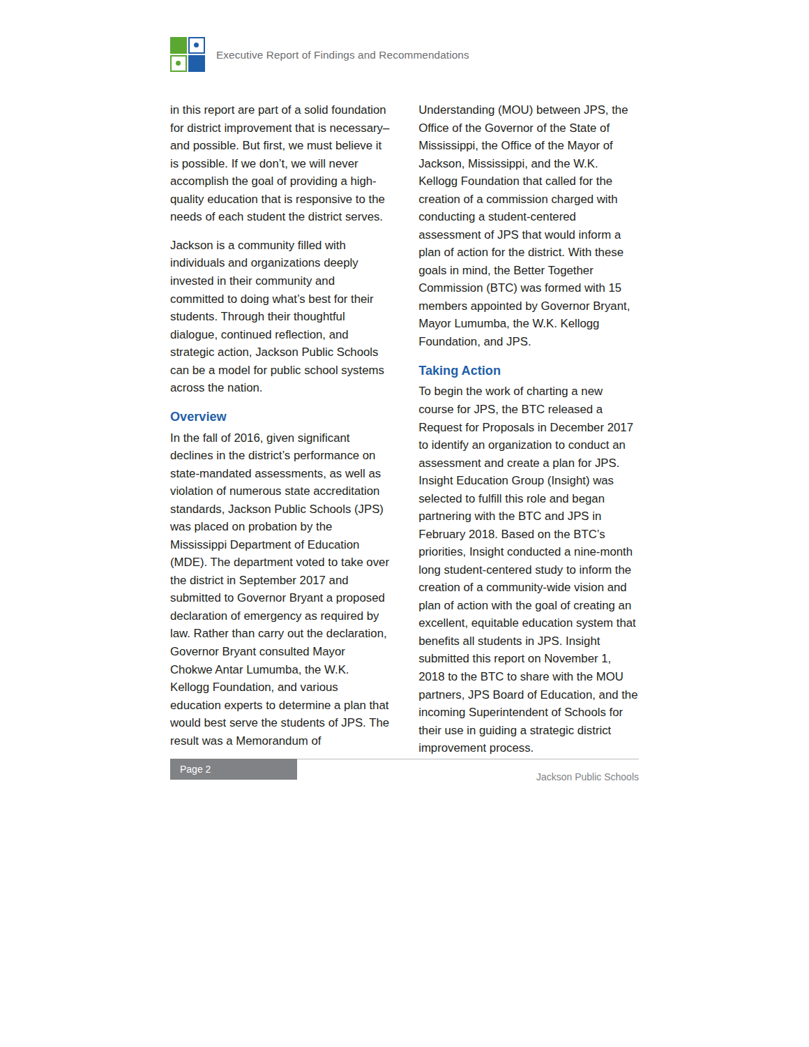Executive Report of Findings and Recommendations
in this report are part of a solid foundation for district improvement that is necessary– and possible. But first, we must believe it is possible. If we don’t, we will never accomplish the goal of providing a high-quality education that is responsive to the needs of each student the district serves.
Jackson is a community filled with individuals and organizations deeply invested in their community and committed to doing what’s best for their students. Through their thoughtful dialogue, continued reflection, and strategic action, Jackson Public Schools can be a model for public school systems across the nation.
Overview
In the fall of 2016, given significant declines in the district’s performance on state-mandated assessments, as well as violation of numerous state accreditation standards, Jackson Public Schools (JPS) was placed on probation by the Mississippi Department of Education (MDE). The department voted to take over the district in September 2017 and submitted to Governor Bryant a proposed declaration of emergency as required by law. Rather than carry out the declaration, Governor Bryant consulted Mayor Chokwe Antar Lumumba, the W.K. Kellogg Foundation, and various education experts to determine a plan that would best serve the students of JPS. The result was a Memorandum of Understanding (MOU) between JPS, the Office of the Governor of the State of Mississippi, the Office of the Mayor of Jackson, Mississippi, and the W.K. Kellogg Foundation that called for the creation of a commission charged with conducting a student-centered assessment of JPS that would inform a plan of action for the district. With these goals in mind, the Better Together Commission (BTC) was formed with 15 members appointed by Governor Bryant, Mayor Lumumba, the W.K. Kellogg Foundation, and JPS.
Taking Action
To begin the work of charting a new course for JPS, the BTC released a Request for Proposals in December 2017 to identify an organization to conduct an assessment and create a plan for JPS. Insight Education Group (Insight) was selected to fulfill this role and began partnering with the BTC and JPS in February 2018. Based on the BTC’s priorities, Insight conducted a nine-month long student-centered study to inform the creation of a community-wide vision and plan of action with the goal of creating an excellent, equitable education system that benefits all students in JPS. Insight submitted this report on November 1, 2018 to the BTC to share with the MOU partners, JPS Board of Education, and the incoming Superintendent of Schools for their use in guiding a strategic district improvement process.
Page 2
Jackson Public Schools